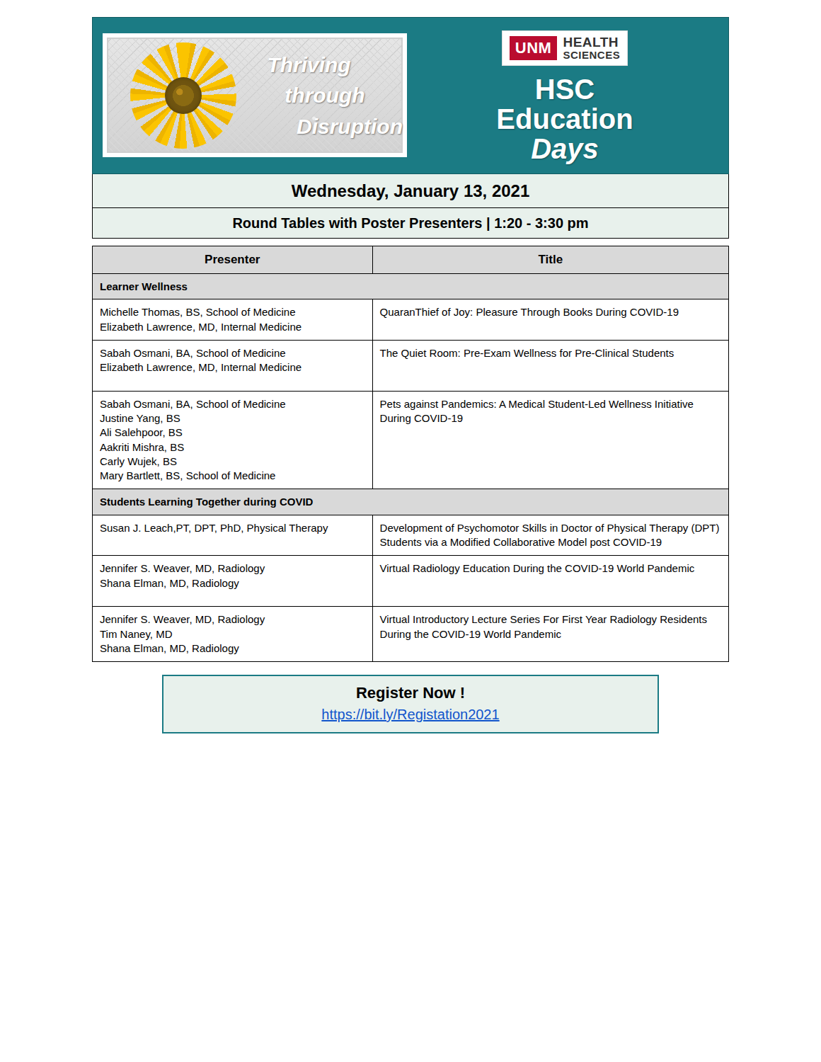Thriving
through
Disruption
UNM HEALTHSCIENCES
HSC
Education
Days
Wednesday, January 13, 2021
Round Tables with Poster Presenters | 1:20 - 3:30 pm
| Presenter | Title |
| --- | --- |
| Learner Wellness |
| Michelle Thomas, BS, School of Medicine Elizabeth Lawrence, MD, Internal Medicine | QuaranThief of Joy: Pleasure Through Books During COVID-19 |
| Sabah Osmani, BA, School of Medicine Elizabeth Lawrence, MD, Internal Medicine | The Quiet Room: Pre-Exam Wellness for Pre-Clinical Students |
| Sabah Osmani, BA, School of Medicine Justine Yang, BS Ali Salehpoor, BS Aakriti Mishra, BS Carly Wujek, BS Mary Bartlett, BS, School of Medicine | Pets against Pandemics: A Medical Student-Led Wellness Initiative During COVID-19 |
| Students Learning Together during COVID |
| Susan J. Leach,PT, DPT, PhD, Physical Therapy | Development of Psychomotor Skills in Doctor of Physical Therapy (DPT) Students via a Modified Collaborative Model post COVID-19 |
| Jennifer S. Weaver, MD, Radiology Shana Elman, MD, Radiology | Virtual Radiology Education During the COVID-19 World Pandemic |
| Jennifer S. Weaver, MD, Radiology Tim Naney, MD Shana Elman, MD, Radiology | Virtual Introductory Lecture Series For First Year Radiology Residents During the COVID-19 World Pandemic |
Register Now !
https://bit.ly/Registation2021